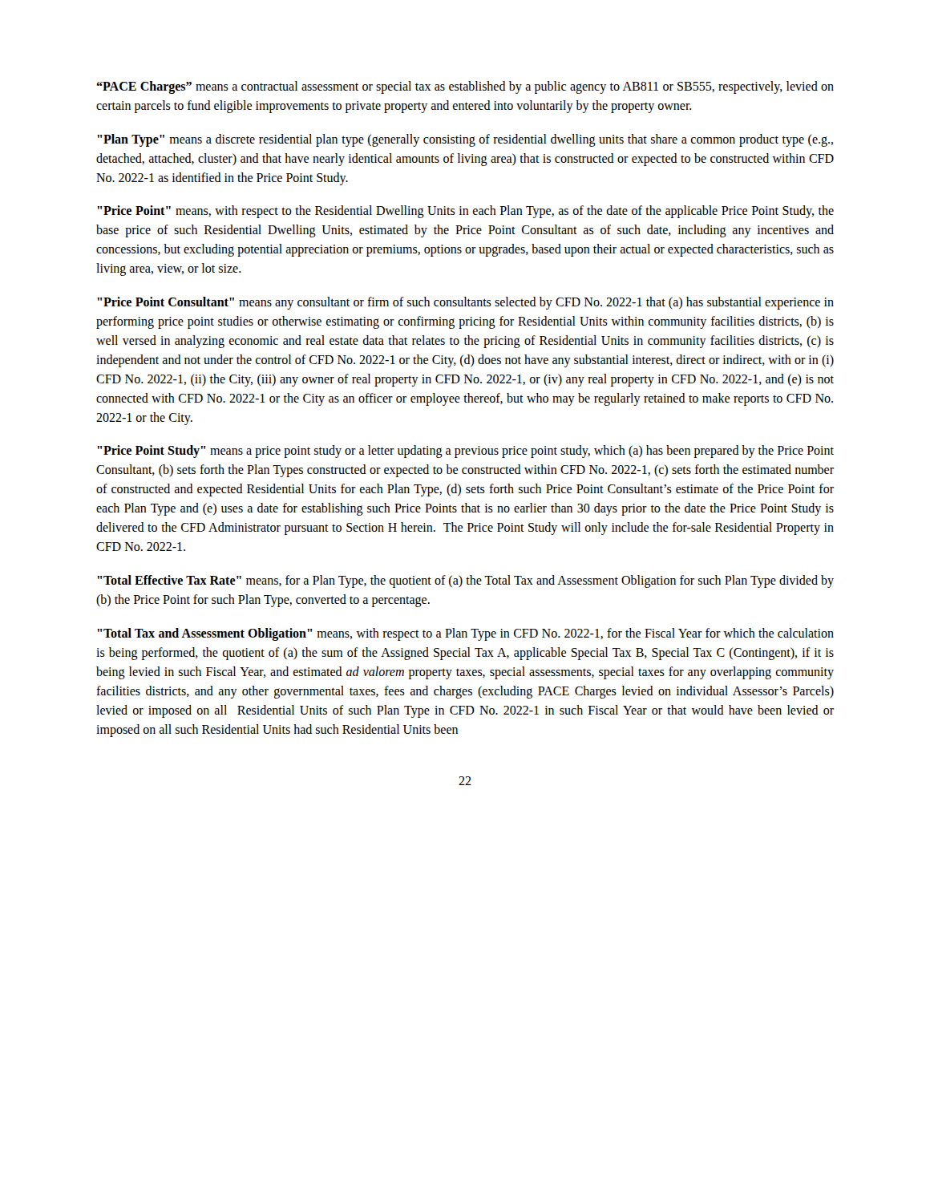“PACE Charges” means a contractual assessment or special tax as established by a public agency to AB811 or SB555, respectively, levied on certain parcels to fund eligible improvements to private property and entered into voluntarily by the property owner.
"Plan Type" means a discrete residential plan type (generally consisting of residential dwelling units that share a common product type (e.g., detached, attached, cluster) and that have nearly identical amounts of living area) that is constructed or expected to be constructed within CFD No. 2022-1 as identified in the Price Point Study.
"Price Point" means, with respect to the Residential Dwelling Units in each Plan Type, as of the date of the applicable Price Point Study, the base price of such Residential Dwelling Units, estimated by the Price Point Consultant as of such date, including any incentives and concessions, but excluding potential appreciation or premiums, options or upgrades, based upon their actual or expected characteristics, such as living area, view, or lot size.
"Price Point Consultant" means any consultant or firm of such consultants selected by CFD No. 2022-1 that (a) has substantial experience in performing price point studies or otherwise estimating or confirming pricing for Residential Units within community facilities districts, (b) is well versed in analyzing economic and real estate data that relates to the pricing of Residential Units in community facilities districts, (c) is independent and not under the control of CFD No. 2022-1 or the City, (d) does not have any substantial interest, direct or indirect, with or in (i) CFD No. 2022-1, (ii) the City, (iii) any owner of real property in CFD No. 2022-1, or (iv) any real property in CFD No. 2022-1, and (e) is not connected with CFD No. 2022-1 or the City as an officer or employee thereof, but who may be regularly retained to make reports to CFD No. 2022-1 or the City.
"Price Point Study" means a price point study or a letter updating a previous price point study, which (a) has been prepared by the Price Point Consultant, (b) sets forth the Plan Types constructed or expected to be constructed within CFD No. 2022-1, (c) sets forth the estimated number of constructed and expected Residential Units for each Plan Type, (d) sets forth such Price Point Consultant’s estimate of the Price Point for each Plan Type and (e) uses a date for establishing such Price Points that is no earlier than 30 days prior to the date the Price Point Study is delivered to the CFD Administrator pursuant to Section H herein. The Price Point Study will only include the for-sale Residential Property in CFD No. 2022-1.
"Total Effective Tax Rate" means, for a Plan Type, the quotient of (a) the Total Tax and Assessment Obligation for such Plan Type divided by (b) the Price Point for such Plan Type, converted to a percentage.
"Total Tax and Assessment Obligation" means, with respect to a Plan Type in CFD No. 2022-1, for the Fiscal Year for which the calculation is being performed, the quotient of (a) the sum of the Assigned Special Tax A, applicable Special Tax B, Special Tax C (Contingent), if it is being levied in such Fiscal Year, and estimated ad valorem property taxes, special assessments, special taxes for any overlapping community facilities districts, and any other governmental taxes, fees and charges (excluding PACE Charges levied on individual Assessor’s Parcels) levied or imposed on all Residential Units of such Plan Type in CFD No. 2022-1 in such Fiscal Year or that would have been levied or imposed on all such Residential Units had such Residential Units been
22